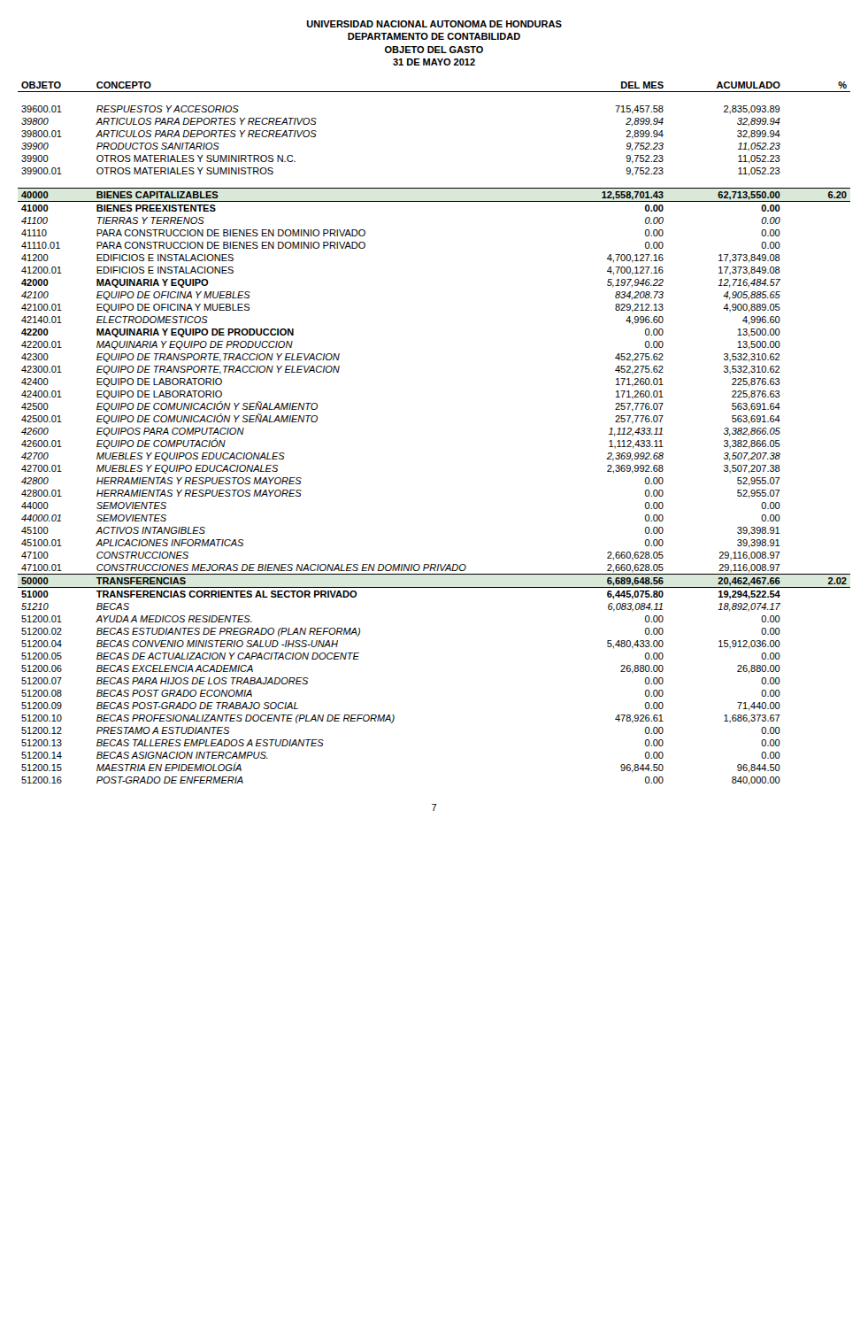UNIVERSIDAD NACIONAL AUTONOMA DE HONDURAS
DEPARTAMENTO DE CONTABILIDAD
OBJETO DEL GASTO
31 DE MAYO 2012
| OBJETO | CONCEPTO | DEL MES | ACUMULADO | % |
| --- | --- | --- | --- | --- |
| 39600.01 | RESPUESTOS Y ACCESORIOS | 715,457.58 | 2,835,093.89 | |
| 39800 | ARTICULOS PARA DEPORTES Y RECREATIVOS | 2,899.94 | 32,899.94 | |
| 39800.01 | ARTICULOS PARA DEPORTES Y RECREATIVOS | 2,899.94 | 32,899.94 | |
| 39900 | PRODUCTOS SANITARIOS | 9,752.23 | 11,052.23 | |
| 39900 | OTROS MATERIALES Y SUMINIRTROS N.C. | 9,752.23 | 11,052.23 | |
| 39900.01 | OTROS MATERIALES Y SUMINISTROS | 9,752.23 | 11,052.23 | |
| 40000 | BIENES CAPITALIZABLES | 12,558,701.43 | 62,713,550.00 | 6.20 |
| 41000 | BIENES PREEXISTENTES | 0.00 | 0.00 | |
| 41100 | TIERRAS Y TERRENOS | 0.00 | 0.00 | |
| 41110 | PARA CONSTRUCCION DE BIENES EN DOMINIO PRIVADO | 0.00 | 0.00 | |
| 41110.01 | PARA CONSTRUCCION DE BIENES EN DOMINIO PRIVADO | 0.00 | 0.00 | |
| 41200 | EDIFICIOS E INSTALACIONES | 4,700,127.16 | 17,373,849.08 | |
| 41200.01 | EDIFICIOS E INSTALACIONES | 4,700,127.16 | 17,373,849.08 | |
| 42000 | MAQUINARIA Y EQUIPO | 5,197,946.22 | 12,716,484.57 | |
| 42100 | EQUIPO DE OFICINA Y MUEBLES | 834,208.73 | 4,905,885.65 | |
| 42100.01 | EQUIPO DE OFICINA Y MUEBLES | 829,212.13 | 4,900,889.05 | |
| 42140.01 | ELECTRODOMESTICOS | 4,996.60 | 4,996.60 | |
| 42200 | MAQUINARIA Y EQUIPO DE PRODUCCION | 0.00 | 13,500.00 | |
| 42200.01 | MAQUINARIA Y EQUIPO DE PRODUCCION | 0.00 | 13,500.00 | |
| 42300 | EQUIPO DE TRANSPORTE,TRACCION Y ELEVACION | 452,275.62 | 3,532,310.62 | |
| 42300.01 | EQUIPO DE TRANSPORTE,TRACCION Y ELEVACION | 452,275.62 | 3,532,310.62 | |
| 42400 | EQUIPO DE LABORATORIO | 171,260.01 | 225,876.63 | |
| 42400.01 | EQUIPO DE LABORATORIO | 171,260.01 | 225,876.63 | |
| 42500 | EQUIPO DE COMUNICACIÓN Y SEÑALAMIENTO | 257,776.07 | 563,691.64 | |
| 42500.01 | EQUIPO DE COMUNICACIÓN Y SEÑALAMIENTO | 257,776.07 | 563,691.64 | |
| 42600 | EQUIPOS PARA COMPUTACION | 1,112,433.11 | 3,382,866.05 | |
| 42600.01 | EQUIPO DE COMPUTACIÓN | 1,112,433.11 | 3,382,866.05 | |
| 42700 | MUEBLES Y EQUIPOS EDUCACIONALES | 2,369,992.68 | 3,507,207.38 | |
| 42700.01 | MUEBLES Y EQUIPO EDUCACIONALES | 2,369,992.68 | 3,507,207.38 | |
| 42800 | HERRAMIENTAS Y RESPUESTOS MAYORES | 0.00 | 52,955.07 | |
| 42800.01 | HERRAMIENTAS Y RESPUESTOS MAYORES | 0.00 | 52,955.07 | |
| 44000 | SEMOVIENTES | 0.00 | 0.00 | |
| 44000.01 | SEMOVIENTES | 0.00 | 0.00 | |
| 45100 | ACTIVOS INTANGIBLES | 0.00 | 39,398.91 | |
| 45100.01 | APLICACIONES INFORMATICAS | 0.00 | 39,398.91 | |
| 47100 | CONSTRUCCIONES | 2,660,628.05 | 29,116,008.97 | |
| 47100.01 | CONSTRUCCIONES MEJORAS DE BIENES NACIONALES EN DOMINIO PRIVADO | 2,660,628.05 | 29,116,008.97 | |
| 50000 | TRANSFERENCIAS | 6,689,648.56 | 20,462,467.66 | 2.02 |
| 51000 | TRANSFERENCIAS CORRIENTES AL SECTOR PRIVADO | 6,445,075.80 | 19,294,522.54 | |
| 51210 | BECAS | 6,083,084.11 | 18,892,074.17 | |
| 51200.01 | AYUDA A MEDICOS RESIDENTES. | 0.00 | 0.00 | |
| 51200.02 | BECAS ESTUDIANTES DE PREGRADO (PLAN REFORMA) | 0.00 | 0.00 | |
| 51200.04 | BECAS CONVENIO MINISTERIO SALUD -IHSS-UNAH | 5,480,433.00 | 15,912,036.00 | |
| 51200.05 | BECAS DE ACTUALIZACION Y CAPACITACION DOCENTE | 0.00 | 0.00 | |
| 51200.06 | BECAS EXCELENCIA ACADEMICA | 26,880.00 | 26,880.00 | |
| 51200.07 | BECAS PARA HIJOS DE LOS TRABAJADORES | 0.00 | 0.00 | |
| 51200.08 | BECAS POST GRADO ECONOMIA | 0.00 | 0.00 | |
| 51200.09 | BECAS POST-GRADO DE TRABAJO SOCIAL | 0.00 | 71,440.00 | |
| 51200.10 | BECAS PROFESIONALIZANTES DOCENTE (PLAN DE REFORMA) | 478,926.61 | 1,686,373.67 | |
| 51200.12 | PRESTAMO A ESTUDIANTES | 0.00 | 0.00 | |
| 51200.13 | BECAS TALLERES EMPLEADOS A ESTUDIANTES | 0.00 | 0.00 | |
| 51200.14 | BECAS ASIGNACION INTERCAMPUS. | 0.00 | 0.00 | |
| 51200.15 | MAESTRIA EN EPIDEMIOLOGÍA | 96,844.50 | 96,844.50 | |
| 51200.16 | POST-GRADO DE ENFERMERIA | 0.00 | 840,000.00 | |
7